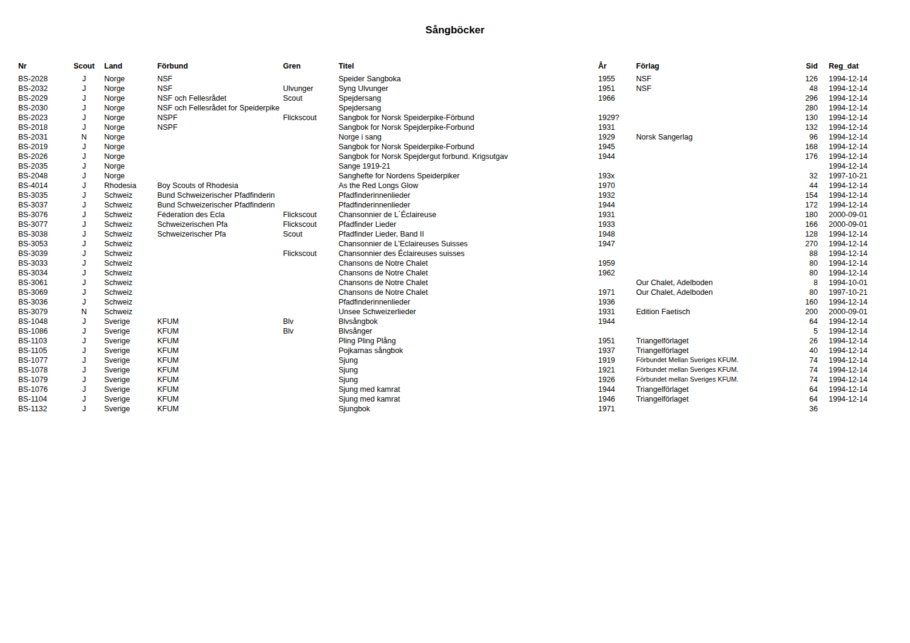Sångböcker
| Nr | Scout | Land | Förbund | Gren | Titel | År | Förlag | Sid | Reg_dat |
| --- | --- | --- | --- | --- | --- | --- | --- | --- | --- |
| BS-2028 | J | Norge | NSF | | Speider Sangboka | 1955 | NSF | 126 | 1994-12-14 |
| BS-2032 | J | Norge | NSF | Ulvunger | Syng Ulvunger | 1951 | NSF | 48 | 1994-12-14 |
| BS-2029 | J | Norge | NSF och Fellesrådet | Scout | Spejdersang | 1966 | | 296 | 1994-12-14 |
| BS-2030 | J | Norge | NSF och Fellesrådet for Speiderpike | Spejdersang | | | 280 | 1994-12-14 |
| BS-2023 | J | Norge | NSPF | Flickscout | Sangbok for Norsk Speiderpike-Förbund | 1929? | | 130 | 1994-12-14 |
| BS-2018 | J | Norge | NSPF | | Sangbok for Norsk Spejderpike-Forbund | 1931 | | 132 | 1994-12-14 |
| BS-2031 | N | Norge | | | Norge i sang | 1929 | Norsk Sangerlag | 96 | 1994-12-14 |
| BS-2019 | J | Norge | | | Sangbok for Norsk Speiderpike-Forbund | 1945 | | 168 | 1994-12-14 |
| BS-2026 | J | Norge | | | Sangbok for Norsk Spejdergut forbund. Krigsutgav | 1944 | | 176 | 1994-12-14 |
| BS-2035 | J | Norge | | | Sange 1919-21 | | | | 1994-12-14 |
| BS-2048 | J | Norge | | | Sanghefte for Nordens Speiderpiker | 193x | | 32 | 1997-10-21 |
| BS-4014 | J | Rhodesia | Boy Scouts of Rhodesia | | As the Red Longs Glow | 1970 | | 44 | 1994-12-14 |
| BS-3035 | J | Schweiz | Bund Schweizerischer Pfadfinderin | Pfadfinderinnenlieder | 1932 | | 154 | 1994-12-14 |
| BS-3037 | J | Schweiz | Bund Schweizerischer Pfadfinderin | Pfadfinderinnenlieder | 1944 | | 172 | 1994-12-14 |
| BS-3076 | J | Schweiz | Féderation des Ecla | Flickscout | Chansonnier de L´Éclaireuse | 1931 | | 180 | 2000-09-01 |
| BS-3077 | J | Schweiz | Schweizerischen Pfa | Flickscout | Pfadfinder Lieder | 1933 | | 166 | 2000-09-01 |
| BS-3038 | J | Schweiz | Schweizerischer Pfa | Scout | Pfadfinder Lieder, Band II | 1948 | | 128 | 1994-12-14 |
| BS-3053 | J | Schweiz | | | Chansonnier de L'Eclaireuses Suisses | 1947 | | 270 | 1994-12-14 |
| BS-3039 | J | Schweiz | | Flickscout | Chansonnier des Éclaireuses suisses | | | 88 | 1994-12-14 |
| BS-3033 | J | Schweiz | | | Chansons de Notre Chalet | 1959 | | 80 | 1994-12-14 |
| BS-3034 | J | Schweiz | | | Chansons de Notre Chalet | 1962 | | 80 | 1994-12-14 |
| BS-3061 | J | Schweiz | | | Chansons de Notre Chalet | | Our Chalet, Adelboden | 8 | 1994-10-01 |
| BS-3069 | J | Schweiz | | | Chansons de Notre Chalet | 1971 | Our Chalet, Adelboden | 80 | 1997-10-21 |
| BS-3036 | J | Schweiz | | | Pfadfinderinnenlieder | 1936 | | 160 | 1994-12-14 |
| BS-3079 | N | Schweiz | | | Unsee Schweizerlieder | 1931 | Edition Faetisch | 200 | 2000-09-01 |
| BS-1048 | J | Sverige | KFUM | Blv | Blvsångbok | 1944 | | 64 | 1994-12-14 |
| BS-1086 | J | Sverige | KFUM | Blv | Blvsånger | | | 5 | 1994-12-14 |
| BS-1103 | J | Sverige | KFUM | | Pling Pling Plång | 1951 | Triangelförlaget | 26 | 1994-12-14 |
| BS-1105 | J | Sverige | KFUM | | Pojkarnas sångbok | 1937 | Triangelförlaget | 40 | 1994-12-14 |
| BS-1077 | J | Sverige | KFUM | | Sjung | 1919 | Förbundet Mellan Sveriges KFUM. | 74 | 1994-12-14 |
| BS-1078 | J | Sverige | KFUM | | Sjung | 1921 | Förbundet mellan Sveriges KFUM. | 74 | 1994-12-14 |
| BS-1079 | J | Sverige | KFUM | | Sjung | 1926 | Förbundet mellan Sveriges KFUM. | 74 | 1994-12-14 |
| BS-1076 | J | Sverige | KFUM | | Sjung med kamrat | 1944 | Triangelförlaget | 64 | 1994-12-14 |
| BS-1104 | J | Sverige | KFUM | | Sjung med kamrat | 1946 | Triangelförlaget | 64 | 1994-12-14 |
| BS-1132 | J | Sverige | KFUM | | Sjungbok | 1971 | | 36 | |